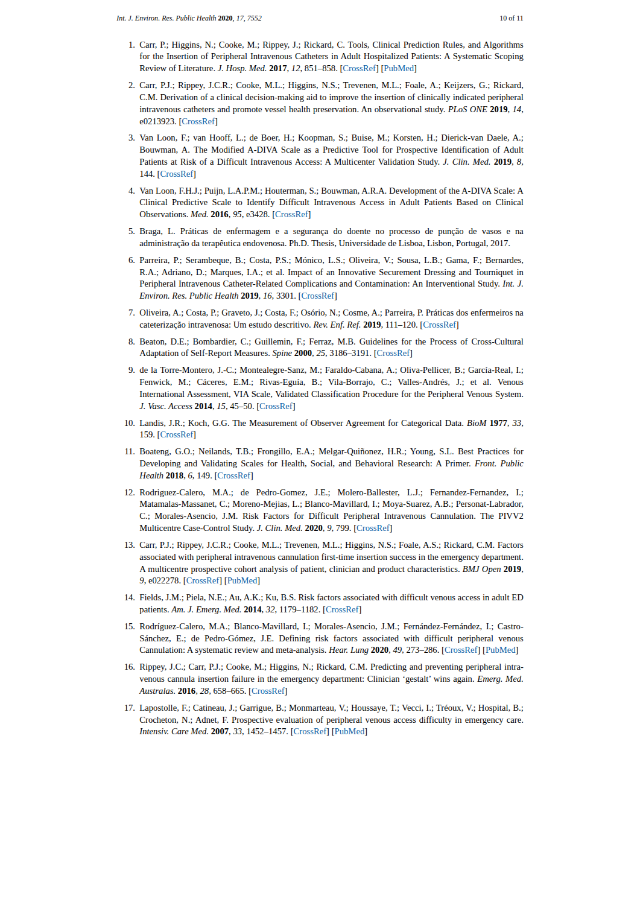Int. J. Environ. Res. Public Health 2020, 17, 7552 10 of 11
Carr, P.; Higgins, N.; Cooke, M.; Rippey, J.; Rickard, C. Tools, Clinical Prediction Rules, and Algorithms for the Insertion of Peripheral Intravenous Catheters in Adult Hospitalized Patients: A Systematic Scoping Review of Literature. J. Hosp. Med. 2017, 12, 851–858. [CrossRef] [PubMed]
Carr, P.J.; Rippey, J.C.R.; Cooke, M.L.; Higgins, N.S.; Trevenen, M.L.; Foale, A.; Keijzers, G.; Rickard, C.M. Derivation of a clinical decision-making aid to improve the insertion of clinically indicated peripheral intravenous catheters and promote vessel health preservation. An observational study. PLoS ONE 2019, 14, e0213923. [CrossRef]
Van Loon, F.; van Hooff, L.; de Boer, H.; Koopman, S.; Buise, M.; Korsten, H.; Dierick-van Daele, A.; Bouwman, A. The Modified A-DIVA Scale as a Predictive Tool for Prospective Identification of Adult Patients at Risk of a Difficult Intravenous Access: A Multicenter Validation Study. J. Clin. Med. 2019, 8, 144. [CrossRef]
Van Loon, F.H.J.; Puijn, L.A.P.M.; Houterman, S.; Bouwman, A.R.A. Development of the A-DIVA Scale: A Clinical Predictive Scale to Identify Difficult Intravenous Access in Adult Patients Based on Clinical Observations. Med. 2016, 95, e3428. [CrossRef]
Braga, L. Práticas de enfermagem e a segurança do doente no processo de punção de vasos e na administração da terapêutica endovenosa. Ph.D. Thesis, Universidade de Lisboa, Lisbon, Portugal, 2017.
Parreira, P.; Serambeque, B.; Costa, P.S.; Mónico, L.S.; Oliveira, V.; Sousa, L.B.; Gama, F.; Bernardes, R.A.; Adriano, D.; Marques, I.A.; et al. Impact of an Innovative Securement Dressing and Tourniquet in Peripheral Intravenous Catheter-Related Complications and Contamination: An Interventional Study. Int. J. Environ. Res. Public Health 2019, 16, 3301. [CrossRef]
Oliveira, A.; Costa, P.; Graveto, J.; Costa, F.; Osório, N.; Cosme, A.; Parreira, P. Práticas dos enfermeiros na cateterização intravenosa: Um estudo descritivo. Rev. Enf. Ref. 2019, 111–120. [CrossRef]
Beaton, D.E.; Bombardier, C.; Guillemin, F.; Ferraz, M.B. Guidelines for the Process of Cross-Cultural Adaptation of Self-Report Measures. Spine 2000, 25, 3186–3191. [CrossRef]
de la Torre-Montero, J.-C.; Montealegre-Sanz, M.; Faraldo-Cabana, A.; Oliva-Pellicer, B.; García-Real, I.; Fenwick, M.; Cáceres, E.M.; Rivas-Eguía, B.; Vila-Borrajo, C.; Valles-Andrés, J.; et al. Venous International Assessment, VIA Scale, Validated Classification Procedure for the Peripheral Venous System. J. Vasc. Access 2014, 15, 45–50. [CrossRef]
Landis, J.R.; Koch, G.G. The Measurement of Observer Agreement for Categorical Data. BioM 1977, 33, 159. [CrossRef]
Boateng, G.O.; Neilands, T.B.; Frongillo, E.A.; Melgar-Quiñonez, H.R.; Young, S.L. Best Practices for Developing and Validating Scales for Health, Social, and Behavioral Research: A Primer. Front. Public Health 2018, 6, 149. [CrossRef]
Rodriguez-Calero, M.A.; de Pedro-Gomez, J.E.; Molero-Ballester, L.J.; Fernandez-Fernandez, I.; Matamalas-Massanet, C.; Moreno-Mejias, L.; Blanco-Mavillard, I.; Moya-Suarez, A.B.; Personat-Labrador, C.; Morales-Asencio, J.M. Risk Factors for Difficult Peripheral Intravenous Cannulation. The PIVV2 Multicentre Case-Control Study. J. Clin. Med. 2020, 9, 799. [CrossRef]
Carr, P.J.; Rippey, J.C.R.; Cooke, M.L.; Trevenen, M.L.; Higgins, N.S.; Foale, A.S.; Rickard, C.M. Factors associated with peripheral intravenous cannulation first-time insertion success in the emergency department. A multicentre prospective cohort analysis of patient, clinician and product characteristics. BMJ Open 2019, 9, e022278. [CrossRef] [PubMed]
Fields, J.M.; Piela, N.E.; Au, A.K.; Ku, B.S. Risk factors associated with difficult venous access in adult ED patients. Am. J. Emerg. Med. 2014, 32, 1179–1182. [CrossRef]
Rodríguez-Calero, M.A.; Blanco-Mavillard, I.; Morales-Asencio, J.M.; Fernández-Fernández, I.; Castro-Sánchez, E.; de Pedro-Gómez, J.E. Defining risk factors associated with difficult peripheral venous Cannulation: A systematic review and meta-analysis. Hear. Lung 2020, 49, 273–286. [CrossRef] [PubMed]
Rippey, J.C.; Carr, P.J.; Cooke, M.; Higgins, N.; Rickard, C.M. Predicting and preventing peripheral intravenous cannula insertion failure in the emergency department: Clinician ‘gestalt’ wins again. Emerg. Med. Australas. 2016, 28, 658–665. [CrossRef]
Lapostolle, F.; Catineau, J.; Garrigue, B.; Monmarteau, V.; Houssaye, T.; Vecci, I.; Tréoux, V.; Hospital, B.; Crocheton, N.; Adnet, F. Prospective evaluation of peripheral venous access difficulty in emergency care. Intensiv. Care Med. 2007, 33, 1452–1457. [CrossRef] [PubMed]